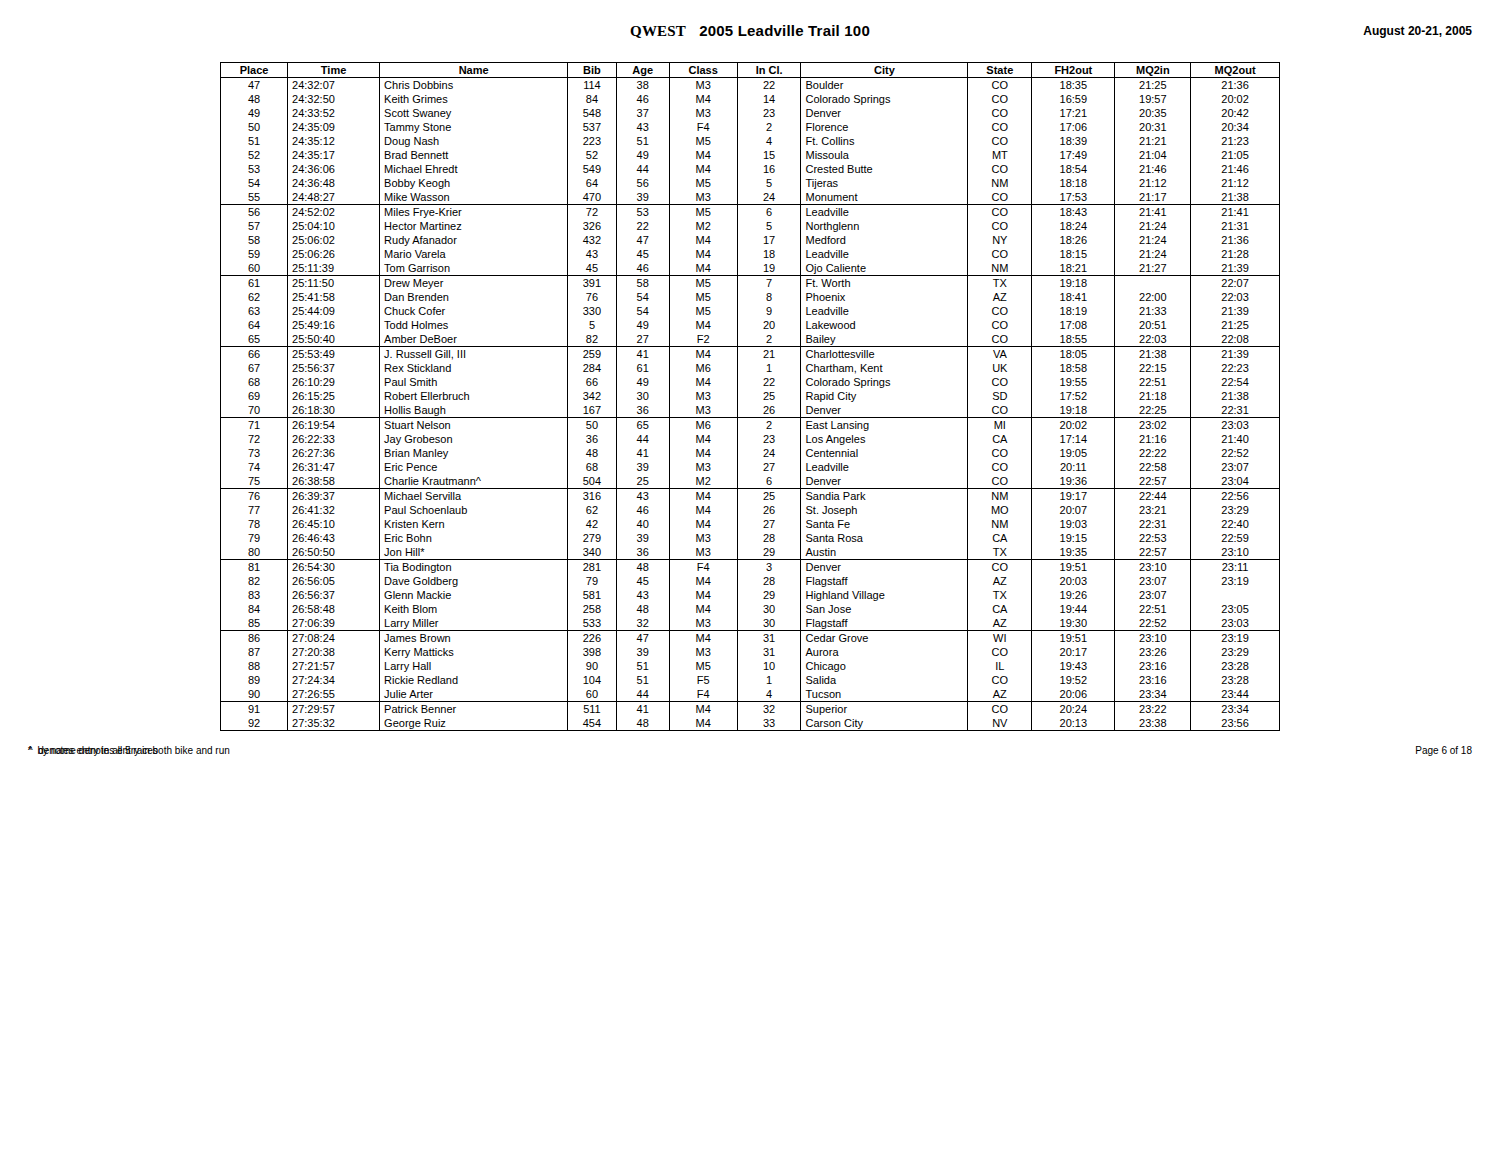QWEST 2005 Leadville Trail 100
August 20-21, 2005
| Place | Time | Name | Bib | Age | Class | In Cl. | City | State | FH2out | MQ2in | MQ2out |
| --- | --- | --- | --- | --- | --- | --- | --- | --- | --- | --- | --- |
| 47 | 24:32:07 | Chris Dobbins | 114 | 38 | M3 | 22 | Boulder | CO | 18:35 | 21:25 | 21:36 |
| 48 | 24:32:50 | Keith Grimes | 84 | 46 | M4 | 14 | Colorado Springs | CO | 16:59 | 19:57 | 20:02 |
| 49 | 24:33:52 | Scott Swaney | 548 | 37 | M3 | 23 | Denver | CO | 17:21 | 20:35 | 20:42 |
| 50 | 24:35:09 | Tammy Stone | 537 | 43 | F4 | 2 | Florence | CO | 17:06 | 20:31 | 20:34 |
| 51 | 24:35:12 | Doug Nash | 223 | 51 | M5 | 4 | Ft. Collins | CO | 18:39 | 21:21 | 21:23 |
| 52 | 24:35:17 | Brad Bennett | 52 | 49 | M4 | 15 | Missoula | MT | 17:49 | 21:04 | 21:05 |
| 53 | 24:36:06 | Michael Ehredt | 549 | 44 | M4 | 16 | Crested Butte | CO | 18:54 | 21:46 | 21:46 |
| 54 | 24:36:48 | Bobby Keogh | 64 | 56 | M5 | 5 | Tijeras | NM | 18:18 | 21:12 | 21:12 |
| 55 | 24:48:27 | Mike Wasson | 470 | 39 | M3 | 24 | Monument | CO | 17:53 | 21:17 | 21:38 |
| 56 | 24:52:02 | Miles Frye-Krier | 72 | 53 | M5 | 6 | Leadville | CO | 18:43 | 21:41 | 21:41 |
| 57 | 25:04:10 | Hector Martinez | 326 | 22 | M2 | 5 | Northglenn | CO | 18:24 | 21:24 | 21:31 |
| 58 | 25:06:02 | Rudy Afanador | 432 | 47 | M4 | 17 | Medford | NY | 18:26 | 21:24 | 21:36 |
| 59 | 25:06:26 | Mario Varela | 43 | 45 | M4 | 18 | Leadville | CO | 18:15 | 21:24 | 21:28 |
| 60 | 25:11:39 | Tom Garrison | 45 | 46 | M4 | 19 | Ojo Caliente | NM | 18:21 | 21:27 | 21:39 |
| 61 | 25:11:50 | Drew Meyer | 391 | 58 | M5 | 7 | Ft. Worth | TX | 19:18 | | 22:07 |
| 62 | 25:41:58 | Dan Brenden | 76 | 54 | M5 | 8 | Phoenix | AZ | 18:41 | 22:00 | 22:03 |
| 63 | 25:44:09 | Chuck Cofer | 330 | 54 | M5 | 9 | Leadville | CO | 18:19 | 21:33 | 21:39 |
| 64 | 25:49:16 | Todd Holmes | 5 | 49 | M4 | 20 | Lakewood | CO | 17:08 | 20:51 | 21:25 |
| 65 | 25:50:40 | Amber DeBoer | 82 | 27 | F2 | 2 | Bailey | CO | 18:55 | 22:03 | 22:08 |
| 66 | 25:53:49 | J. Russell Gill, III | 259 | 41 | M4 | 21 | Charlottesville | VA | 18:05 | 21:38 | 21:39 |
| 67 | 25:56:37 | Rex Stickland | 284 | 61 | M6 | 1 | Chartham, Kent | UK | 18:58 | 22:15 | 22:23 |
| 68 | 26:10:29 | Paul Smith | 66 | 49 | M4 | 22 | Colorado Springs | CO | 19:55 | 22:51 | 22:54 |
| 69 | 26:15:25 | Robert Ellerbruch | 342 | 30 | M3 | 25 | Rapid City | SD | 17:52 | 21:18 | 21:38 |
| 70 | 26:18:30 | Hollis Baugh | 167 | 36 | M3 | 26 | Denver | CO | 19:18 | 22:25 | 22:31 |
| 71 | 26:19:54 | Stuart Nelson | 50 | 65 | M6 | 2 | East Lansing | MI | 20:02 | 23:02 | 23:03 |
| 72 | 26:22:33 | Jay Grobeson | 36 | 44 | M4 | 23 | Los Angeles | CA | 17:14 | 21:16 | 21:40 |
| 73 | 26:27:36 | Brian Manley | 48 | 41 | M4 | 24 | Centennial | CO | 19:05 | 22:22 | 22:52 |
| 74 | 26:31:47 | Eric Pence | 68 | 39 | M3 | 27 | Leadville | CO | 20:11 | 22:58 | 23:07 |
| 75 | 26:38:58 | Charlie Krautmann^ | 504 | 25 | M2 | 6 | Denver | CO | 19:36 | 22:57 | 23:04 |
| 76 | 26:39:37 | Michael Servilla | 316 | 43 | M4 | 25 | Sandia Park | NM | 19:17 | 22:44 | 22:56 |
| 77 | 26:41:32 | Paul Schoenlaub | 62 | 46 | M4 | 26 | St. Joseph | MO | 20:07 | 23:21 | 23:29 |
| 78 | 26:45:10 | Kristen Kern | 42 | 40 | M4 | 27 | Santa Fe | NM | 19:03 | 22:31 | 22:40 |
| 79 | 26:46:43 | Eric Bohn | 279 | 39 | M3 | 28 | Santa Rosa | CA | 19:15 | 22:53 | 22:59 |
| 80 | 26:50:50 | Jon Hill* | 340 | 36 | M3 | 29 | Austin | TX | 19:35 | 22:57 | 23:10 |
| 81 | 26:54:30 | Tia Bodington | 281 | 48 | F4 | 3 | Denver | CO | 19:51 | 23:10 | 23:11 |
| 82 | 26:56:05 | Dave Goldberg | 79 | 45 | M4 | 28 | Flagstaff | AZ | 20:03 | 23:07 | 23:19 |
| 83 | 26:56:37 | Glenn Mackie | 581 | 43 | M4 | 29 | Highland Village | TX | 19:26 | 23:07 | |
| 84 | 26:58:48 | Keith Blom | 258 | 48 | M4 | 30 | San Jose | CA | 19:44 | 22:51 | 23:05 |
| 85 | 27:06:39 | Larry Miller | 533 | 32 | M3 | 30 | Flagstaff | AZ | 19:30 | 22:52 | 23:03 |
| 86 | 27:08:24 | James Brown | 226 | 47 | M4 | 31 | Cedar Grove | WI | 19:51 | 23:10 | 23:19 |
| 87 | 27:20:38 | Kerry Matticks | 398 | 39 | M3 | 31 | Aurora | CO | 20:17 | 23:26 | 23:29 |
| 88 | 27:21:57 | Larry Hall | 90 | 51 | M5 | 10 | Chicago | IL | 19:43 | 23:16 | 23:28 |
| 89 | 27:24:34 | Rickie Redland | 104 | 51 | F5 | 1 | Salida | CO | 19:52 | 23:16 | 23:28 |
| 90 | 27:26:55 | Julie Arter | 60 | 44 | F4 | 4 | Tucson | AZ | 20:06 | 23:34 | 23:44 |
| 91 | 27:29:57 | Patrick Benner | 511 | 41 | M4 | 32 | Superior | CO | 20:24 | 23:22 | 23:34 |
| 92 | 27:35:32 | George Ruiz | 454 | 48 | M4 | 33 | Carson City | NV | 20:13 | 23:38 | 23:56 |
* by name denotes entry in both bike and run ^ denotes entry in all 5 races Page 6 of 18